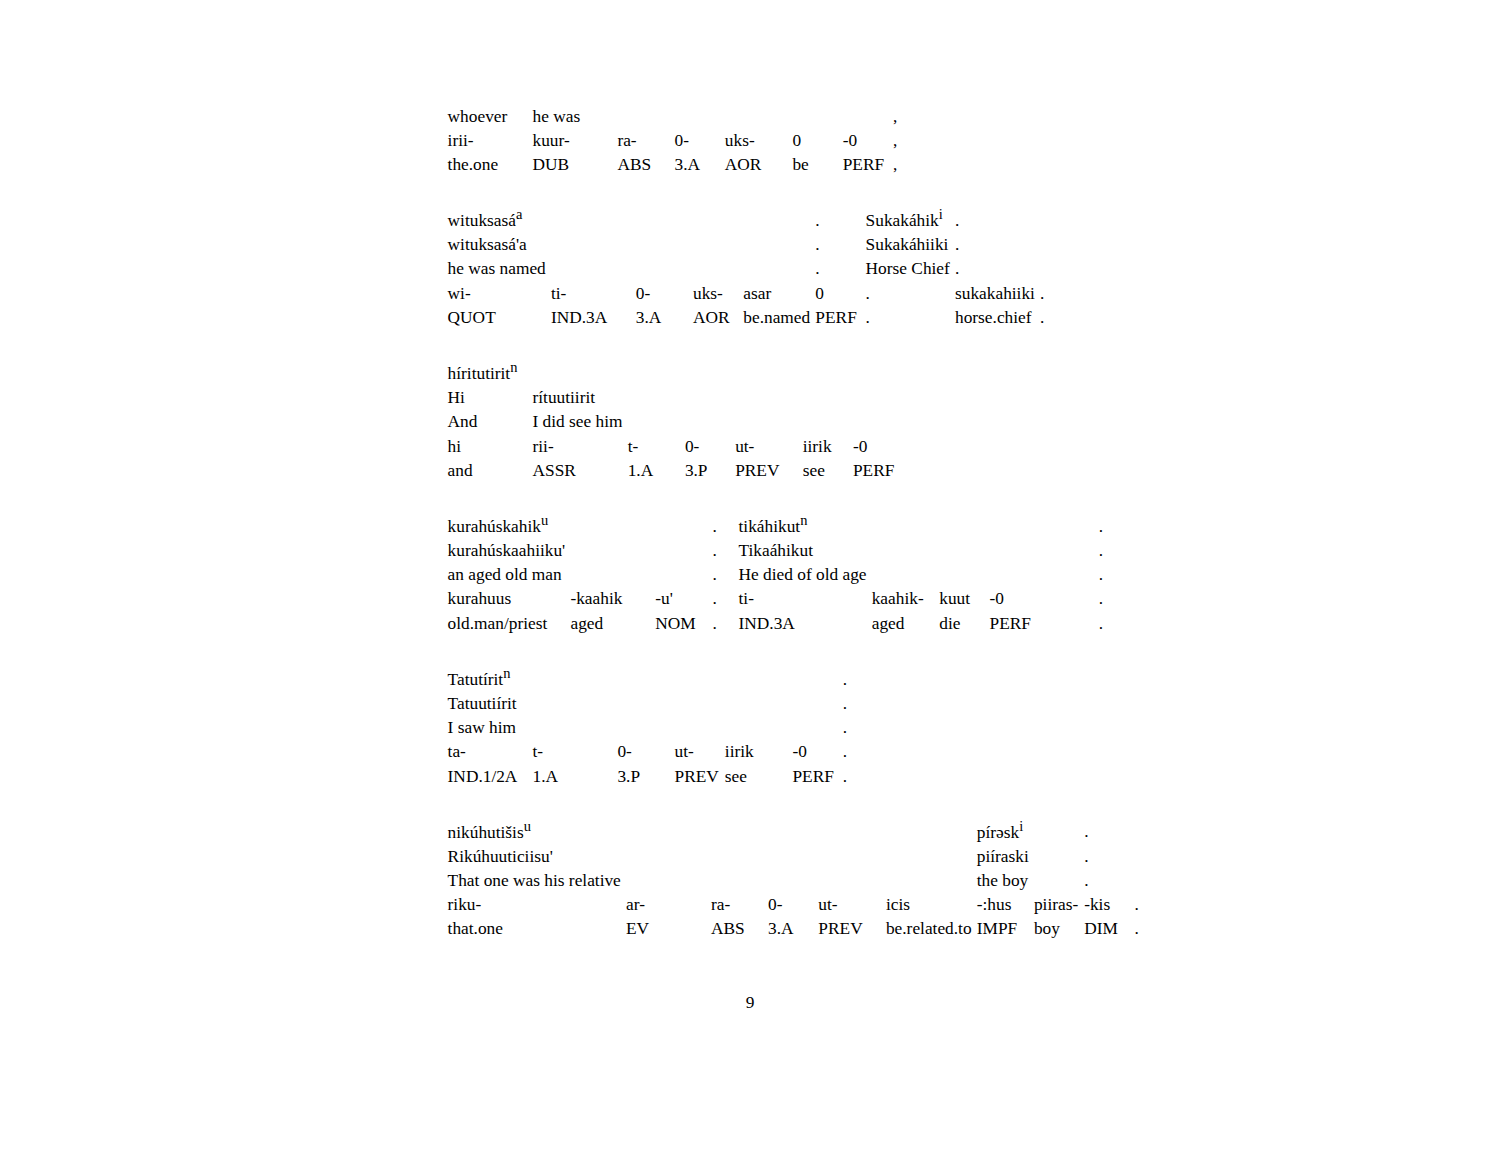| whoever | he was | | | | | | , |
| irii- | kuur- | ra- | 0- | uks- | 0 | -0 | , |
| the.one | DUB | ABS | 3.A | AOR | be | PERF | , |
| wituksasá a | | | | | . | Sukakáhik i | . |
| wituksasá'a | | | | | . | Sukakáhiiki | . |
| he was named | | | | | . | Horse Chief | . |
| wi- | ti- | 0- | uks- | asar | 0 | . | sukakahiiki | . |
| QUOT | IND.3A | 3.A | AOR | be.named | PERF | . | horse.chief | . |
| híritutirit n |
| Hi | rítuutiirit |
| And | I did see him |
| hi | rii- | t- | 0- | ut- | iirik | -0 |
| and | ASSR | 1.A | 3.P | PREV | see | PERF |
| kurahúskahik u | | | . | tikáhikut n | | | | . |
| kurahúskaahiiku' | | | . | Tikaáhikut | | | | . |
| an aged old man | | | . | He died of old age | | | | . |
| kurahuus | -kaahik | -u' | . | ti- | kaahik- | kuut | -0 | . |
| old.man/priest | aged | NOM | . | IND.3A | aged | die | PERF | . |
| Tatutírit n | | | | | | . |
| Tatuutiírit | | | | | | . |
| I saw him | | | | | | . |
| ta- | t- | 0- | ut- | iirik | -0 | . |
| IND.1/2A | 1.A | 3.P | PREV | see | PERF | . |
| nikúhutišis u | | | | | | pírəsk i | | . |
| Rikúhuuticiisu' | | | | | | piíraski | | . |
| That one was his relative | | | | | | the boy | | . |
| riku- | ar- | ra- | 0- | ut- | icis | -:hus | piiras- | -kis | . |
| that.one | EV | ABS | 3.A | PREV | be.related.to | IMPF | boy | DIM | . |
9